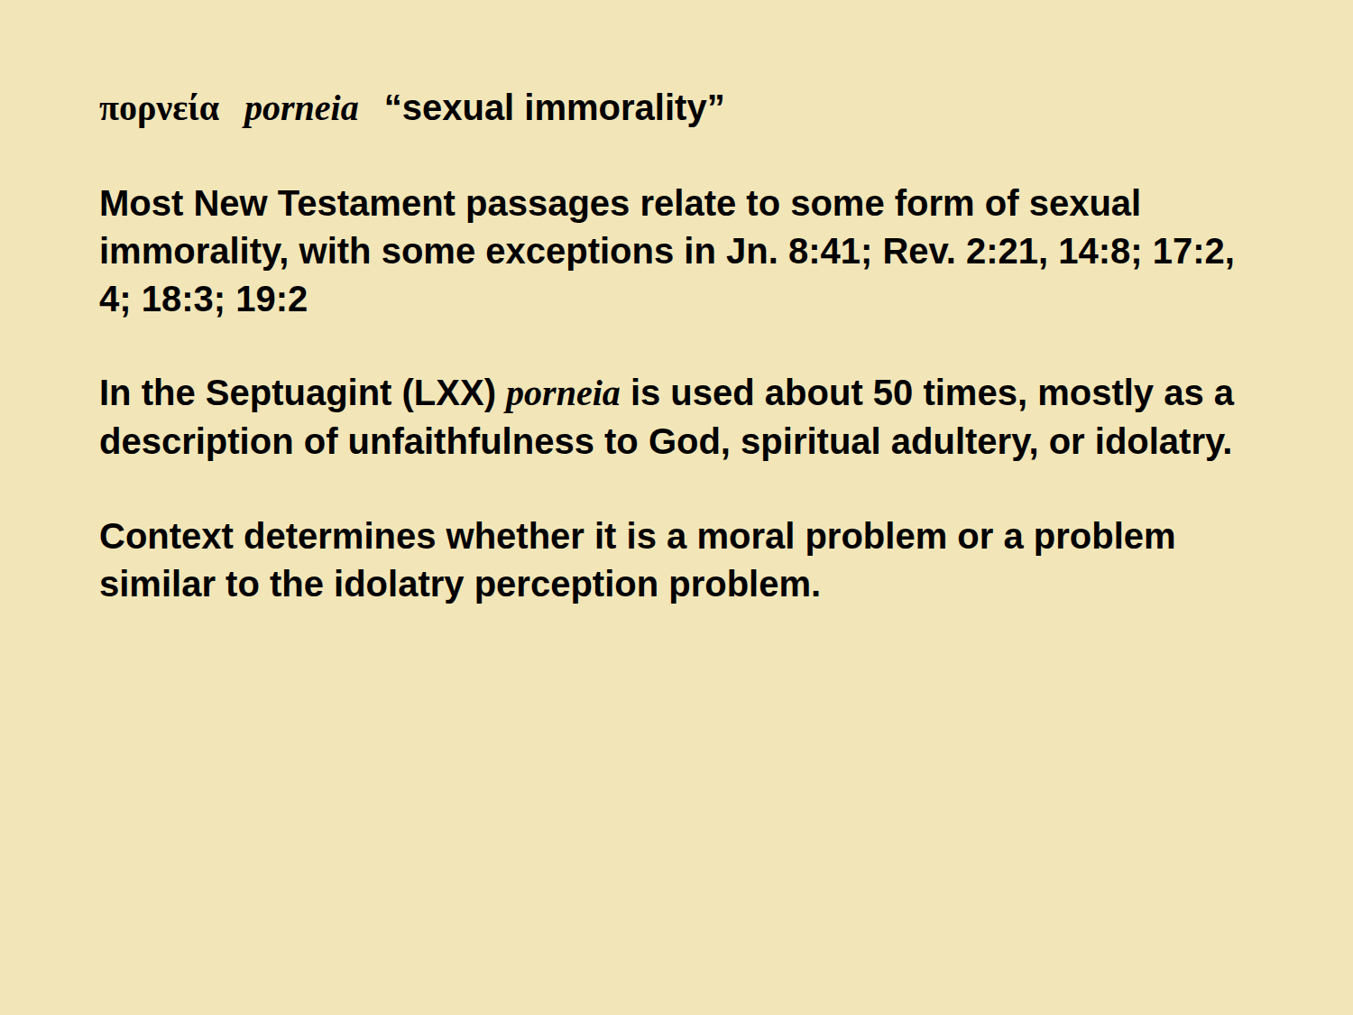πορνεία porneia“sexual immorality”
Most New Testament passages relate to some form of sexual immorality, with some exceptions in Jn. 8:41; Rev. 2:21, 14:8; 17:2, 4; 18:3; 19:2
In the Septuagint (LXX) porneia is used about 50 times, mostly as a description of unfaithfulness to God, spiritual adultery, or idolatry.
Context determines whether it is a moral problem or a problem similar to the idolatry perception problem.